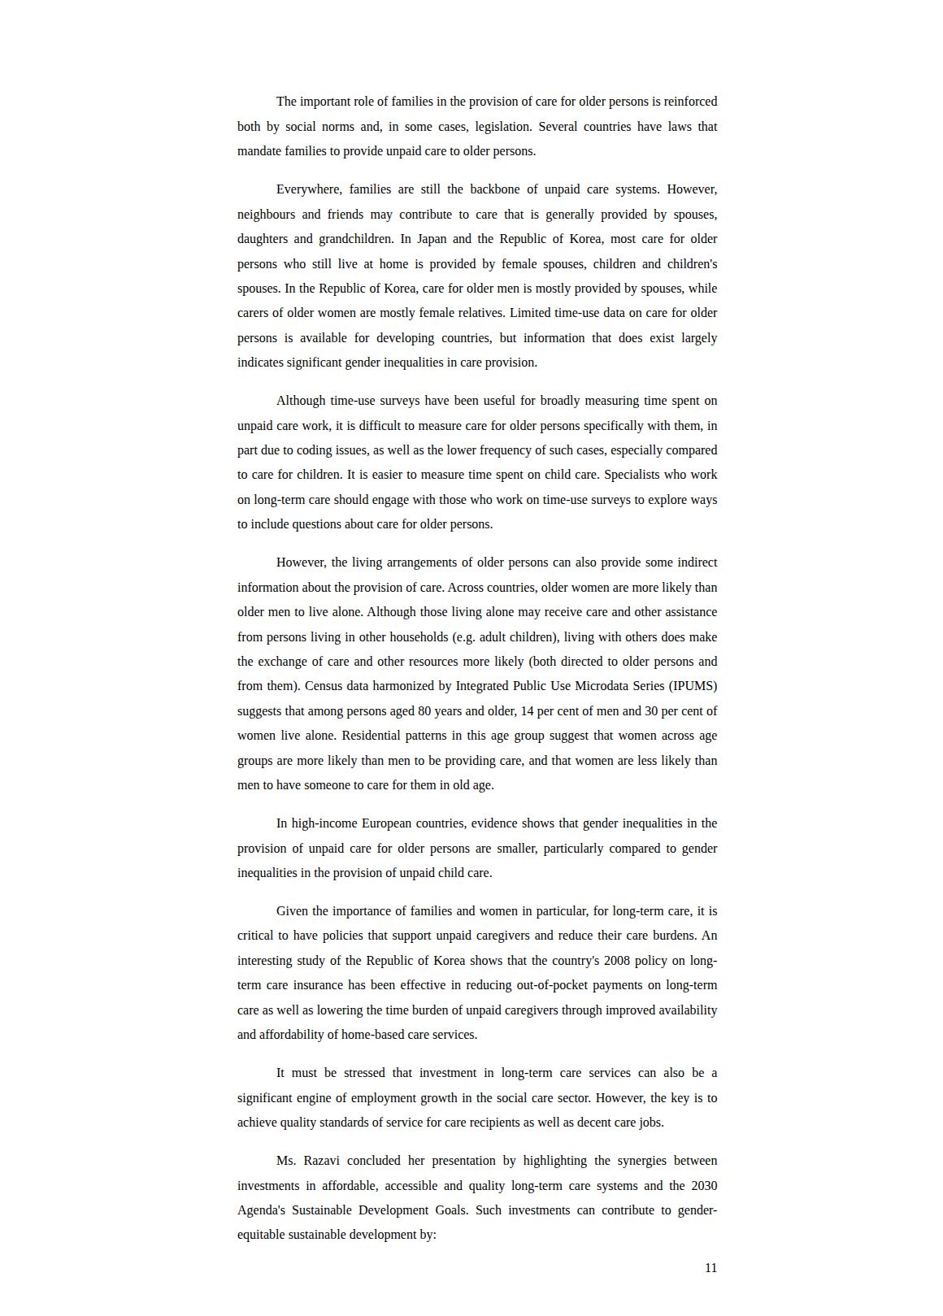The important role of families in the provision of care for older persons is reinforced both by social norms and, in some cases, legislation. Several countries have laws that mandate families to provide unpaid care to older persons.
Everywhere, families are still the backbone of unpaid care systems. However, neighbours and friends may contribute to care that is generally provided by spouses, daughters and grandchildren. In Japan and the Republic of Korea, most care for older persons who still live at home is provided by female spouses, children and children's spouses. In the Republic of Korea, care for older men is mostly provided by spouses, while carers of older women are mostly female relatives. Limited time-use data on care for older persons is available for developing countries, but information that does exist largely indicates significant gender inequalities in care provision.
Although time-use surveys have been useful for broadly measuring time spent on unpaid care work, it is difficult to measure care for older persons specifically with them, in part due to coding issues, as well as the lower frequency of such cases, especially compared to care for children. It is easier to measure time spent on child care. Specialists who work on long-term care should engage with those who work on time-use surveys to explore ways to include questions about care for older persons.
However, the living arrangements of older persons can also provide some indirect information about the provision of care. Across countries, older women are more likely than older men to live alone. Although those living alone may receive care and other assistance from persons living in other households (e.g. adult children), living with others does make the exchange of care and other resources more likely (both directed to older persons and from them). Census data harmonized by Integrated Public Use Microdata Series (IPUMS) suggests that among persons aged 80 years and older, 14 per cent of men and 30 per cent of women live alone. Residential patterns in this age group suggest that women across age groups are more likely than men to be providing care, and that women are less likely than men to have someone to care for them in old age.
In high-income European countries, evidence shows that gender inequalities in the provision of unpaid care for older persons are smaller, particularly compared to gender inequalities in the provision of unpaid child care.
Given the importance of families and women in particular, for long-term care, it is critical to have policies that support unpaid caregivers and reduce their care burdens. An interesting study of the Republic of Korea shows that the country's 2008 policy on long-term care insurance has been effective in reducing out-of-pocket payments on long-term care as well as lowering the time burden of unpaid caregivers through improved availability and affordability of home-based care services.
It must be stressed that investment in long-term care services can also be a significant engine of employment growth in the social care sector. However, the key is to achieve quality standards of service for care recipients as well as decent care jobs.
Ms. Razavi concluded her presentation by highlighting the synergies between investments in affordable, accessible and quality long-term care systems and the 2030 Agenda's Sustainable Development Goals. Such investments can contribute to gender-equitable sustainable development by:
11